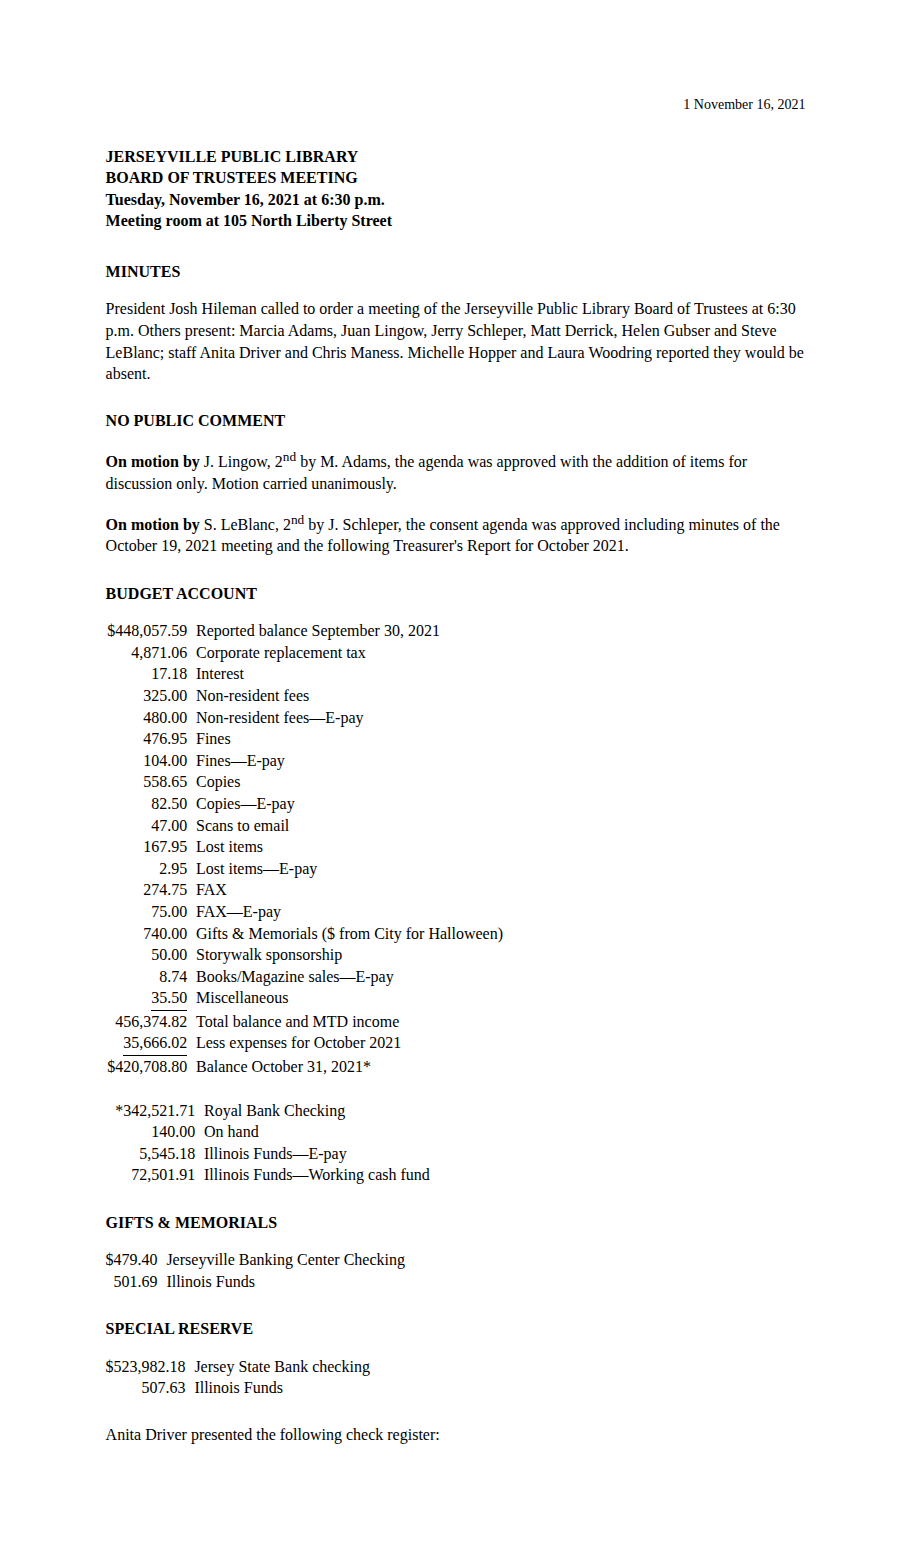1 November 16, 2021
JERSEYVILLE PUBLIC LIBRARY
BOARD OF TRUSTEES MEETING
Tuesday, November 16, 2021 at 6:30 p.m.
Meeting room at 105 North Liberty Street
MINUTES
President Josh Hileman called to order a meeting of the Jerseyville Public Library Board of Trustees at 6:30 p.m. Others present: Marcia Adams, Juan Lingow, Jerry Schleper, Matt Derrick, Helen Gubser and Steve LeBlanc; staff Anita Driver and Chris Maness. Michelle Hopper and Laura Woodring reported they would be absent.
NO PUBLIC COMMENT
On motion by J. Lingow, 2nd by M. Adams, the agenda was approved with the addition of items for discussion only. Motion carried unanimously.
On motion by S. LeBlanc, 2nd by J. Schleper, the consent agenda was approved including minutes of the October 19, 2021 meeting and the following Treasurer's Report for October 2021.
BUDGET ACCOUNT
| $448,057.59 | Reported balance September 30, 2021 |
| 4,871.06 | Corporate replacement tax |
| 17.18 | Interest |
| 325.00 | Non-resident fees |
| 480.00 | Non-resident fees—E-pay |
| 476.95 | Fines |
| 104.00 | Fines—E-pay |
| 558.65 | Copies |
| 82.50 | Copies—E-pay |
| 47.00 | Scans to email |
| 167.95 | Lost items |
| 2.95 | Lost items—E-pay |
| 274.75 | FAX |
| 75.00 | FAX—E-pay |
| 740.00 | Gifts & Memorials ($ from City for Halloween) |
| 50.00 | Storywalk sponsorship |
| 8.74 | Books/Magazine sales—E-pay |
| 35.50 | Miscellaneous |
| 456,374.82 | Total balance and MTD income |
| 35,666.02 | Less expenses for October 2021 |
| $420,708.80 | Balance October 31, 2021* |
| *342,521.71 | Royal Bank Checking |
| 140.00 | On hand |
| 5,545.18 | Illinois Funds—E-pay |
| 72,501.91 | Illinois Funds—Working cash fund |
GIFTS & MEMORIALS
| $479.40 | Jerseyville Banking Center Checking |
| 501.69 | Illinois Funds |
SPECIAL RESERVE
| $523,982.18 | Jersey State Bank checking |
| 507.63 | Illinois Funds |
Anita Driver presented the following check register: